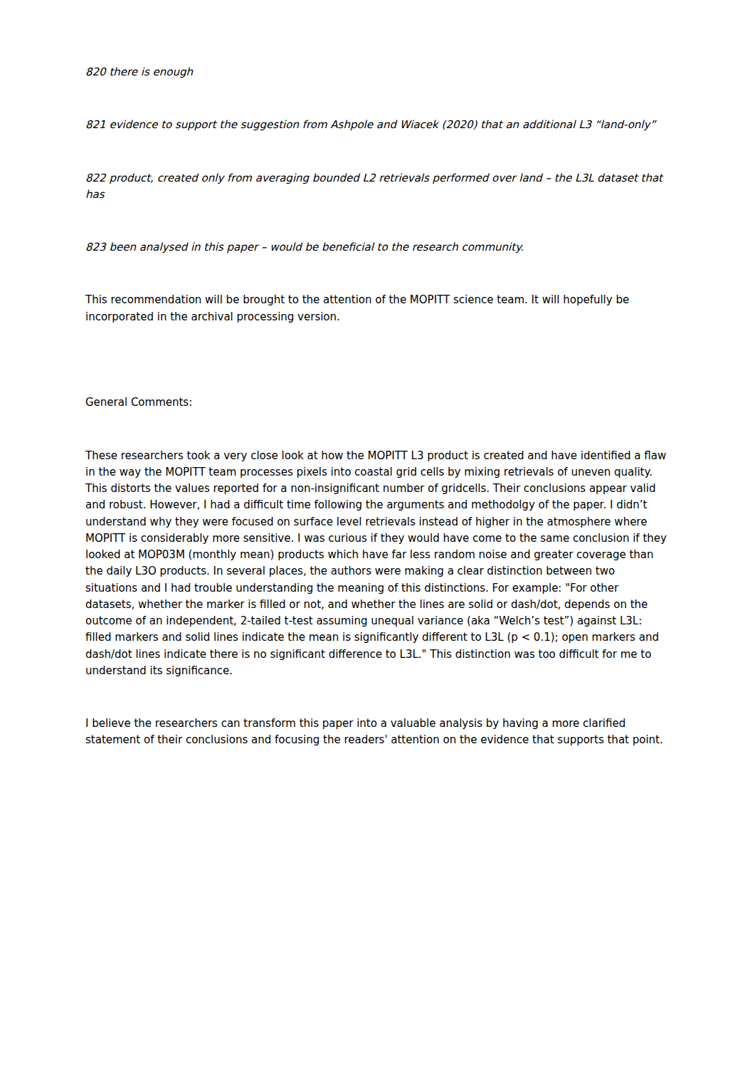820 there is enough
821 evidence to support the suggestion from Ashpole and Wiacek (2020) that an additional L3 “land-only”
822 product, created only from averaging bounded L2 retrievals performed over land – the L3L dataset that has
823 been analysed in this paper – would be beneficial to the research community.
This recommendation will be brought to the attention of the MOPITT science team. It will hopefully be incorporated in the archival processing version.
General Comments:
These researchers took a very close look at how the MOPITT L3 product is created and have identified a flaw in the way the MOPITT team processes pixels into coastal grid cells by mixing retrievals of uneven quality. This distorts the values reported for a non-insignificant number of gridcells. Their conclusions appear valid and robust. However, I had a difficult time following the arguments and methodolgy of the paper. I didn’t understand why they were focused on surface level retrievals instead of higher in the atmosphere where MOPITT is considerably more sensitive. I was curious if they would have come to the same conclusion if they looked at MOP03M (monthly mean) products which have far less random noise and greater coverage than the daily L3O products. In several places, the authors were making a clear distinction between two situations and I had trouble understanding the meaning of this distinctions. For example: "For other datasets, whether the marker is filled or not, and whether the lines are solid or dash/dot, depends on the outcome of an independent, 2-tailed t-test assuming unequal variance (aka “Welch’s test”) against L3L: filled markers and solid lines indicate the mean is significantly different to L3L (p < 0.1); open markers and dash/dot lines indicate there is no significant difference to L3L." This distinction was too difficult for me to understand its significance.
I believe the researchers can transform this paper into a valuable analysis by having a more clarified statement of their conclusions and focusing the readers' attention on the evidence that supports that point.